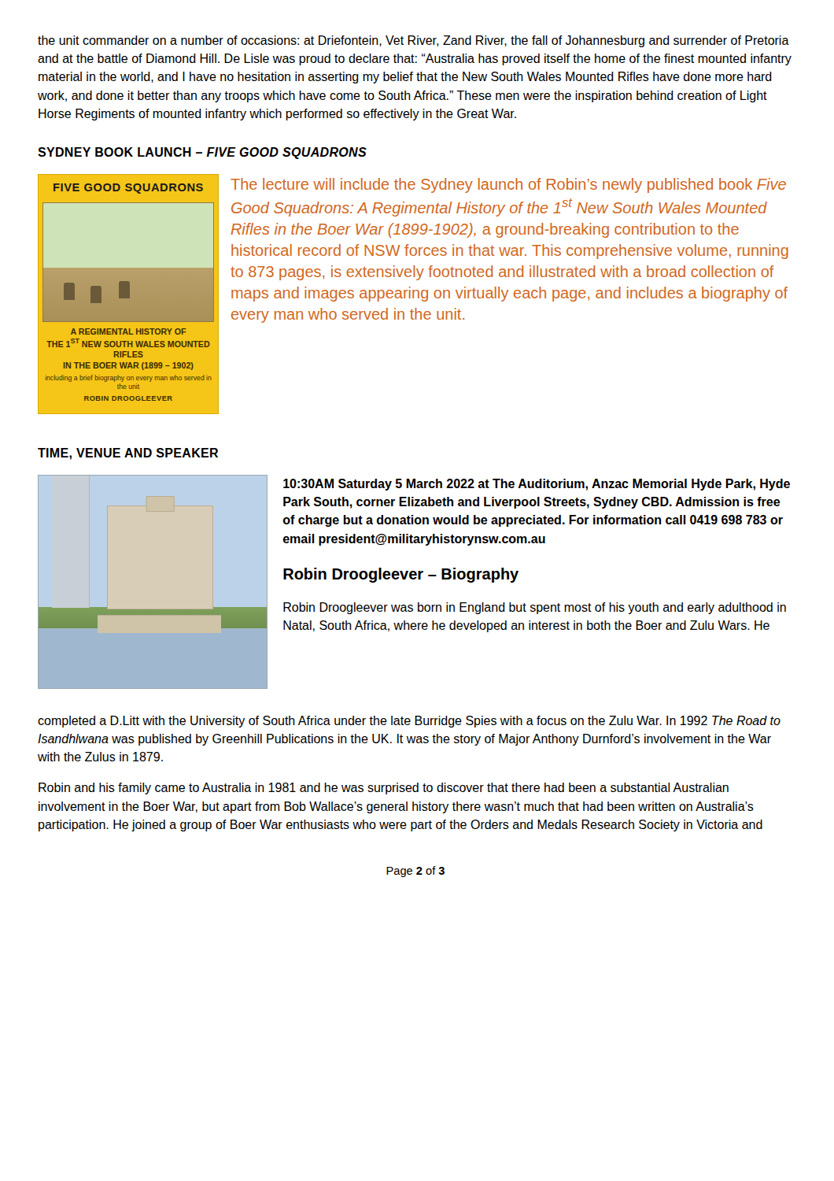the unit commander on a number of occasions: at Driefontein, Vet River, Zand River, the fall of Johannesburg and surrender of Pretoria and at the battle of Diamond Hill. De Lisle was proud to declare that: “Australia has proved itself the home of the finest mounted infantry material in the world, and I have no hesitation in asserting my belief that the New South Wales Mounted Rifles have done more hard work, and done it better than any troops which have come to South Africa.” These men were the inspiration behind creation of Light Horse Regiments of mounted infantry which performed so effectively in the Great War.
SYDNEY BOOK LAUNCH – FIVE GOOD SQUADRONS
FIVE GOOD SQUADRONS
A Regimental History of
the 1st New South Wales Mounted Rifles
in the Boer War (1899 – 1902)
including a brief biography on every man who served in the unit
ROBIN DROOGLEEVER
The lecture will include the Sydney launch of Robin’s newly published book Five Good Squadrons: A Regimental History of the 1st New South Wales Mounted Rifles in the Boer War (1899-1902), a ground-breaking contribution to the historical record of NSW forces in that war. This comprehensive volume, running to 873 pages, is extensively footnoted and illustrated with a broad collection of maps and images appearing on virtually each page, and includes a biography of every man who served in the unit.
TIME, VENUE AND SPEAKER
10:30AM Saturday 5 March 2022 at The Auditorium, Anzac Memorial Hyde Park, Hyde Park South, corner Elizabeth and Liverpool Streets, Sydney CBD. Admission is free of charge but a donation would be appreciated. For information call 0419 698 783 or email president@militaryhistorynsw.com.au
Robin Droogleever – Biography
Robin Droogleever was born in England but spent most of his youth and early adulthood in Natal, South Africa, where he developed an interest in both the Boer and Zulu Wars. He
completed a D.Litt with the University of South Africa under the late Burridge Spies with a focus on the Zulu War. In 1992 The Road to Isandhlwana was published by Greenhill Publications in the UK. It was the story of Major Anthony Durnford’s involvement in the War with the Zulus in 1879.
Robin and his family came to Australia in 1981 and he was surprised to discover that there had been a substantial Australian involvement in the Boer War, but apart from Bob Wallace’s general history there wasn’t much that had been written on Australia’s participation. He joined a group of Boer War enthusiasts who were part of the Orders and Medals Research Society in Victoria and
Page 2 of 3